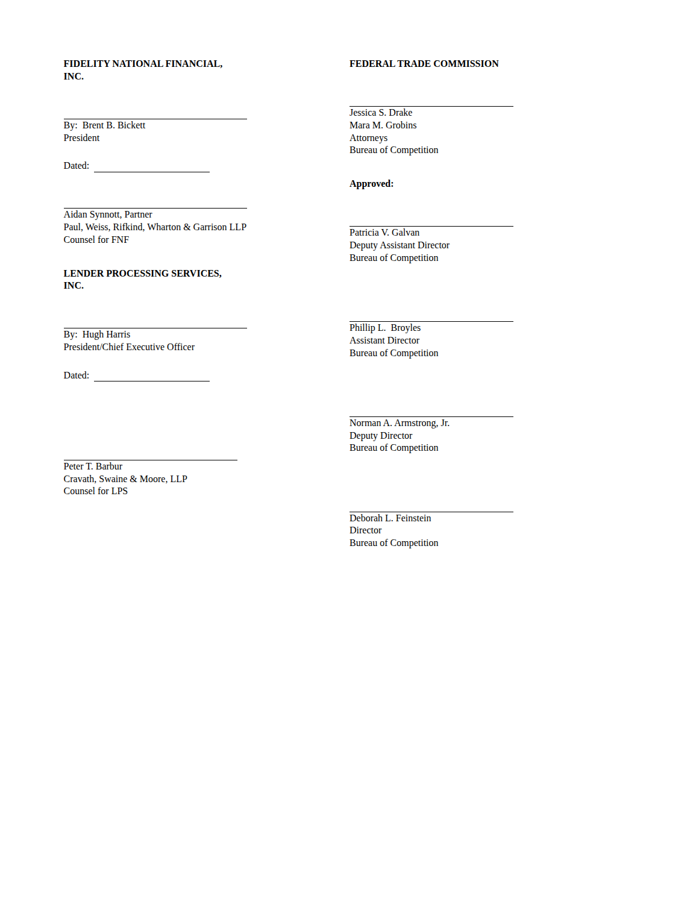| FIDELITY NATIONAL FINANCIAL, INC. By: Brent B. Bickett President Dated: Aidan Synnott, Partner Paul, Weiss, Rifkind, Wharton & Garrison LLP Counsel for FNF LENDER PROCESSING SERVICES, INC. By: Hugh Harris President/Chief Executive Officer Dated: Peter T. Barbur Cravath, Swaine & Moore, LLP Counsel for LPS | FEDERAL TRADE COMMISSION Jessica S. Drake Mara M. Grobins Attorneys Bureau of Competition Approved: Patricia V. Galvan Deputy Assistant Director Bureau of Competition Phillip L. Broyles Assistant Director Bureau of Competition Norman A. Armstrong, Jr. Deputy Director Bureau of Competition Deborah L. Feinstein Director Bureau of Competition |